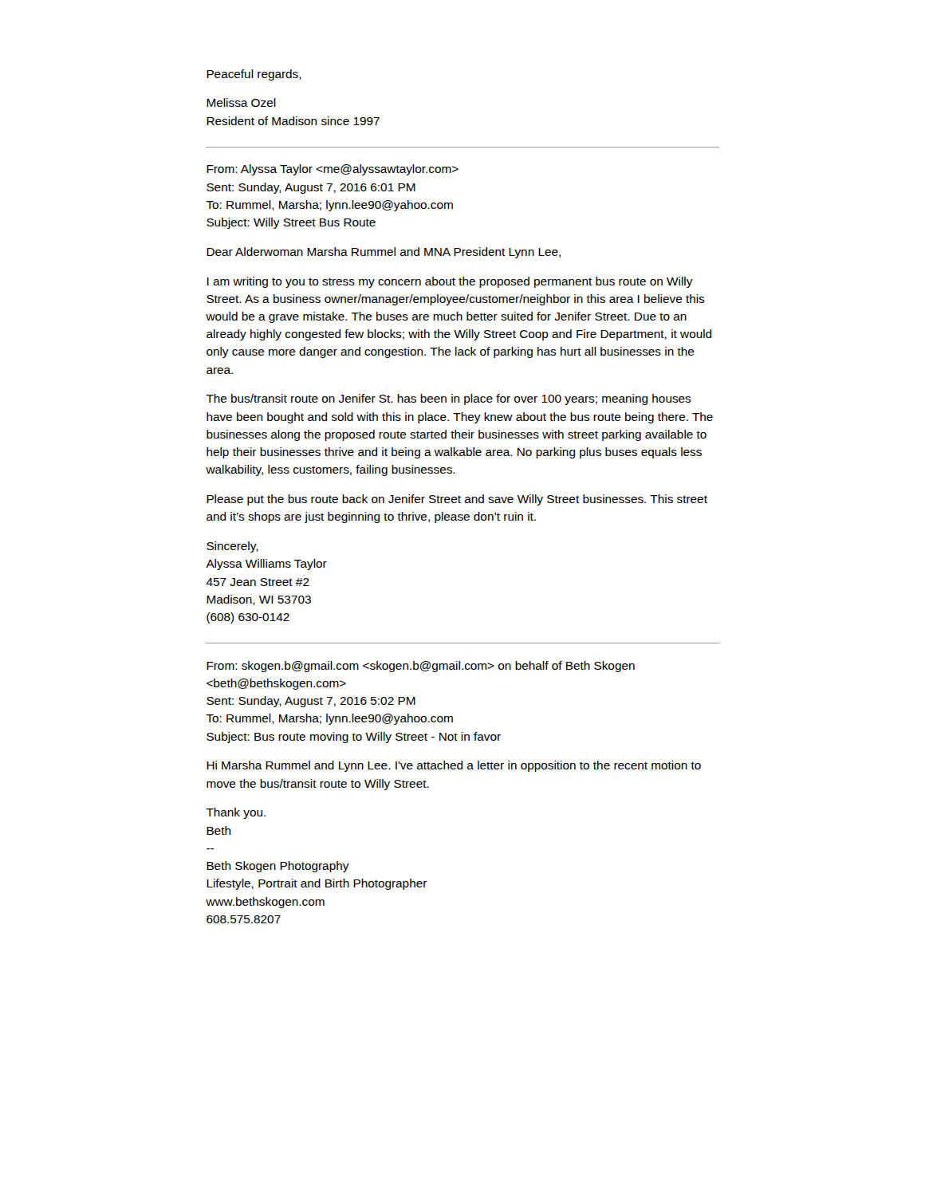Peaceful regards,
Melissa Ozel
Resident of Madison since 1997
From: Alyssa Taylor <me@alyssawtaylor.com>
Sent: Sunday, August 7, 2016 6:01 PM
To: Rummel, Marsha; lynn.lee90@yahoo.com
Subject: Willy Street Bus Route
Dear Alderwoman Marsha Rummel and MNA President Lynn Lee,
I am writing to you to stress my concern about the proposed permanent bus route on Willy Street. As a business owner/manager/employee/customer/neighbor in this area I believe this would be a grave mistake. The buses are much better suited for Jenifer Street. Due to an already highly congested few blocks; with the Willy Street Coop and Fire Department, it would only cause more danger and congestion. The lack of parking has hurt all businesses in the area.
The bus/transit route on Jenifer St. has been in place for over 100 years; meaning houses have been bought and sold with this in place. They knew about the bus route being there. The businesses along the proposed route started their businesses with street parking available to help their businesses thrive and it being a walkable area. No parking plus buses equals less walkability, less customers, failing businesses.
Please put the bus route back on Jenifer Street and save Willy Street businesses. This street and it’s shops are just beginning to thrive, please don’t ruin it.
Sincerely,
Alyssa Williams Taylor
457 Jean Street #2
Madison, WI 53703
(608) 630-0142
From: skogen.b@gmail.com <skogen.b@gmail.com> on behalf of Beth Skogen <beth@bethskogen.com>
Sent: Sunday, August 7, 2016 5:02 PM
To: Rummel, Marsha; lynn.lee90@yahoo.com
Subject: Bus route moving to Willy Street - Not in favor
Hi Marsha Rummel and Lynn Lee. I've attached a letter in opposition to the recent motion to move the bus/transit route to Willy Street.
Thank you.
Beth
--
Beth Skogen Photography
Lifestyle, Portrait and Birth Photographer
www.bethskogen.com
608.575.8207